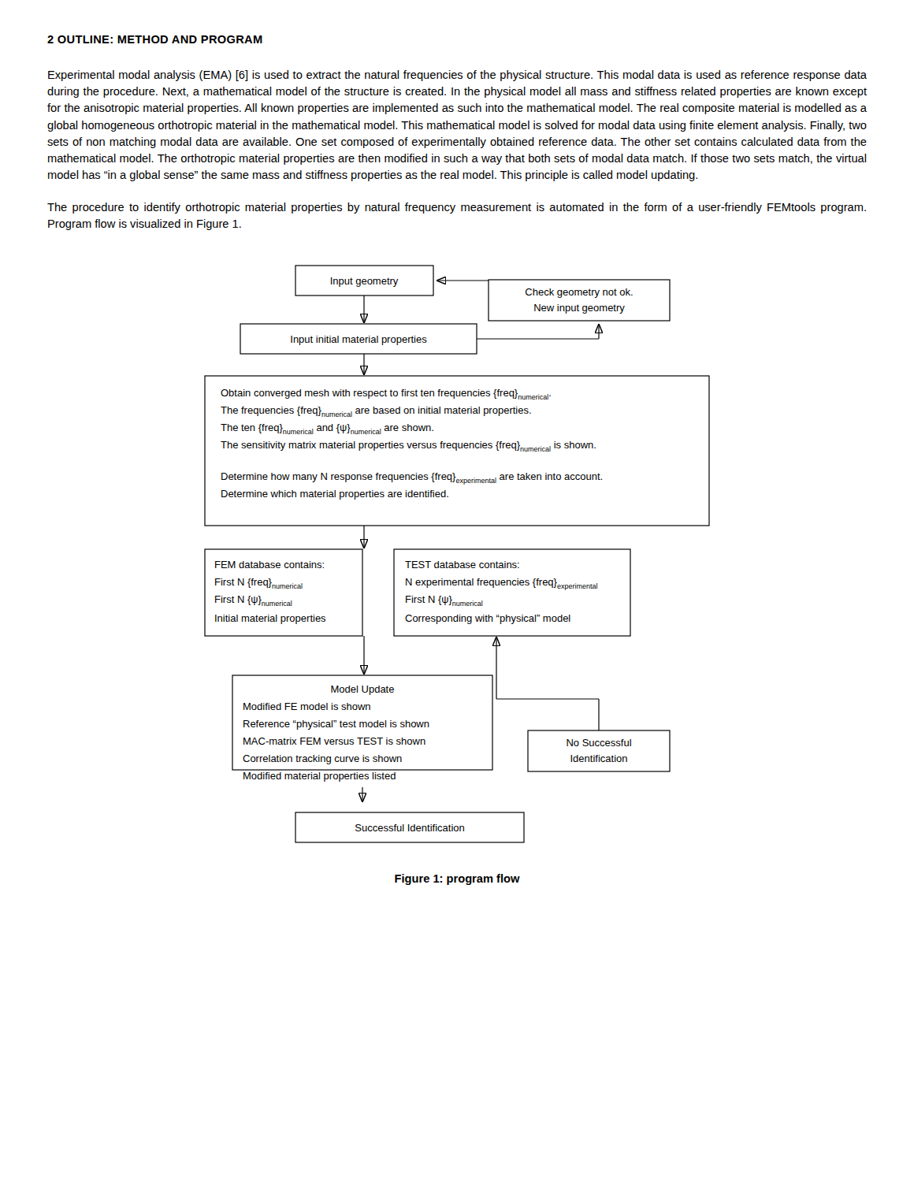2 OUTLINE: METHOD AND PROGRAM
Experimental modal analysis (EMA) [6] is used to extract the natural frequencies of the physical structure. This modal data is used as reference response data during the procedure. Next, a mathematical model of the structure is created. In the physical model all mass and stiffness related properties are known except for the anisotropic material properties. All known properties are implemented as such into the mathematical model. The real composite material is modelled as a global homogeneous orthotropic material in the mathematical model. This mathematical model is solved for modal data using finite element analysis. Finally, two sets of non matching modal data are available. One set composed of experimentally obtained reference data. The other set contains calculated data from the mathematical model. The orthotropic material properties are then modified in such a way that both sets of modal data match. If those two sets match, the virtual model has “in a global sense” the same mass and stiffness properties as the real model. This principle is called model updating.
The procedure to identify orthotropic material properties by natural frequency measurement is automated in the form of a user-friendly FEMtools program. Program flow is visualized in Figure 1.
Input geometry Check geometry not ok. New input geometry Input initial material properties Obtain converged mesh with respect to first ten frequencies {freq}numerical. The frequencies {freq}numerical are based on initial material properties. The ten {freq}numerical and {ψ}numerical are shown. The sensitivity matrix material properties versus frequencies {freq}numerical is shown. Determine how many N response frequencies {freq}experimental are taken into account. Determine which material properties are identified. FEM database contains: First N {freq}numerical First N {ψ}numerical Initial material properties TEST database contains: N experimental frequencies {freq}experimental First N {ψ}numerical Corresponding with “physical” model Model Update Modified FE model is shown Reference “physical” test model is shown MAC-matrix FEM versus TEST is shown Correlation tracking curve is shown Modified material properties listed No Successful Identification Successful Identification
Figure 1: program flow